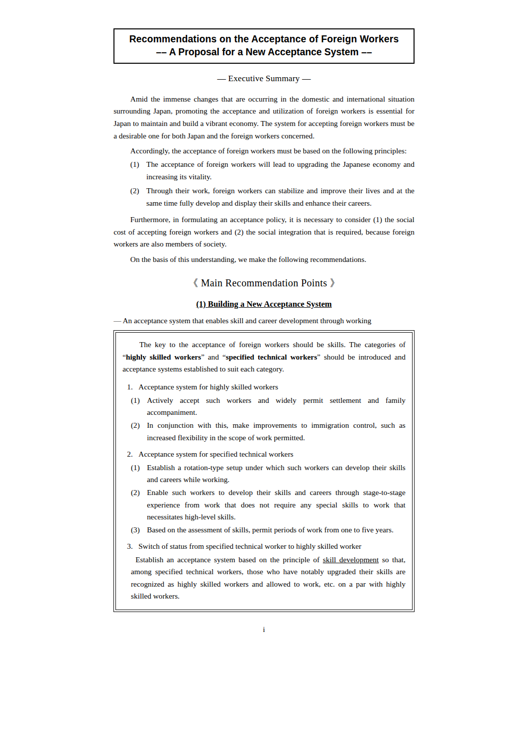Recommendations on the Acceptance of Foreign Workers
–– A Proposal for a New Acceptance System ––
— Executive Summary —
Amid the immense changes that are occurring in the domestic and international situation surrounding Japan, promoting the acceptance and utilization of foreign workers is essential for Japan to maintain and build a vibrant economy. The system for accepting foreign workers must be a desirable one for both Japan and the foreign workers concerned.
Accordingly, the acceptance of foreign workers must be based on the following principles:
(1) The acceptance of foreign workers will lead to upgrading the Japanese economy and increasing its vitality.
(2) Through their work, foreign workers can stabilize and improve their lives and at the same time fully develop and display their skills and enhance their careers.
Furthermore, in formulating an acceptance policy, it is necessary to consider (1) the social cost of accepting foreign workers and (2) the social integration that is required, because foreign workers are also members of society.
On the basis of this understanding, we make the following recommendations.
《 Main Recommendation Points 》
(1) Building a New Acceptance System
— An acceptance system that enables skill and career development through working
The key to the acceptance of foreign workers should be skills. The categories of “highly skilled workers” and “specified technical workers” should be introduced and acceptance systems established to suit each category.
1. Acceptance system for highly skilled workers
(1) Actively accept such workers and widely permit settlement and family accompaniment.
(2) In conjunction with this, make improvements to immigration control, such as increased flexibility in the scope of work permitted.
2. Acceptance system for specified technical workers
(1) Establish a rotation-type setup under which such workers can develop their skills and careers while working.
(2) Enable such workers to develop their skills and careers through stage-to-stage experience from work that does not require any special skills to work that necessitates high-level skills.
(3) Based on the assessment of skills, permit periods of work from one to five years.
3. Switch of status from specified technical worker to highly skilled worker
Establish an acceptance system based on the principle of skill development so that, among specified technical workers, those who have notably upgraded their skills are recognized as highly skilled workers and allowed to work, etc. on a par with highly skilled workers.
i